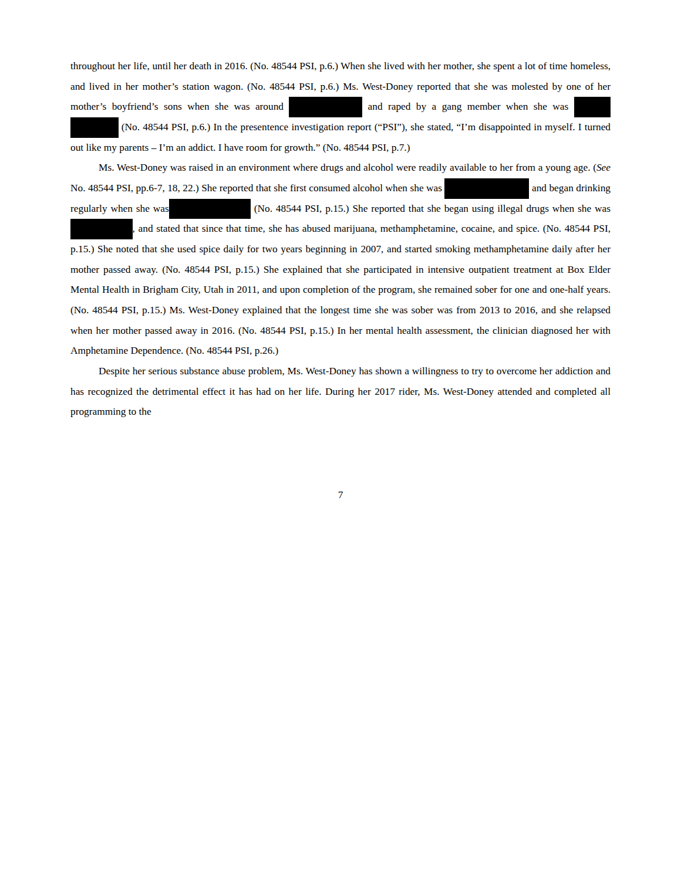throughout her life, until her death in 2016. (No. 48544 PSI, p.6.) When she lived with her mother, she spent a lot of time homeless, and lived in her mother’s station wagon. (No. 48544 PSI, p.6.) Ms. West-Doney reported that she was molested by one of her mother’s boyfriend’s sons when she was around and raped by a gang member when she was (No. 48544 PSI, p.6.) In the presentence investigation report (“PSI”), she stated, “I’m disappointed in myself. I turned out like my parents – I’m an addict. I have room for growth.” (No. 48544 PSI, p.7.)
Ms. West-Doney was raised in an environment where drugs and alcohol were readily available to her from a young age. (See No. 48544 PSI, pp.6-7, 18, 22.) She reported that she first consumed alcohol when she was and began drinking regularly when she was (No. 48544 PSI, p.15.) She reported that she began using illegal drugs when she was , and stated that since that time, she has abused marijuana, methamphetamine, cocaine, and spice. (No. 48544 PSI, p.15.) She noted that she used spice daily for two years beginning in 2007, and started smoking methamphetamine daily after her mother passed away. (No. 48544 PSI, p.15.) She explained that she participated in intensive outpatient treatment at Box Elder Mental Health in Brigham City, Utah in 2011, and upon completion of the program, she remained sober for one and one-half years. (No. 48544 PSI, p.15.) Ms. West-Doney explained that the longest time she was sober was from 2013 to 2016, and she relapsed when her mother passed away in 2016. (No. 48544 PSI, p.15.) In her mental health assessment, the clinician diagnosed her with Amphetamine Dependence. (No. 48544 PSI, p.26.)
Despite her serious substance abuse problem, Ms. West-Doney has shown a willingness to try to overcome her addiction and has recognized the detrimental effect it has had on her life. During her 2017 rider, Ms. West-Doney attended and completed all programming to the
7